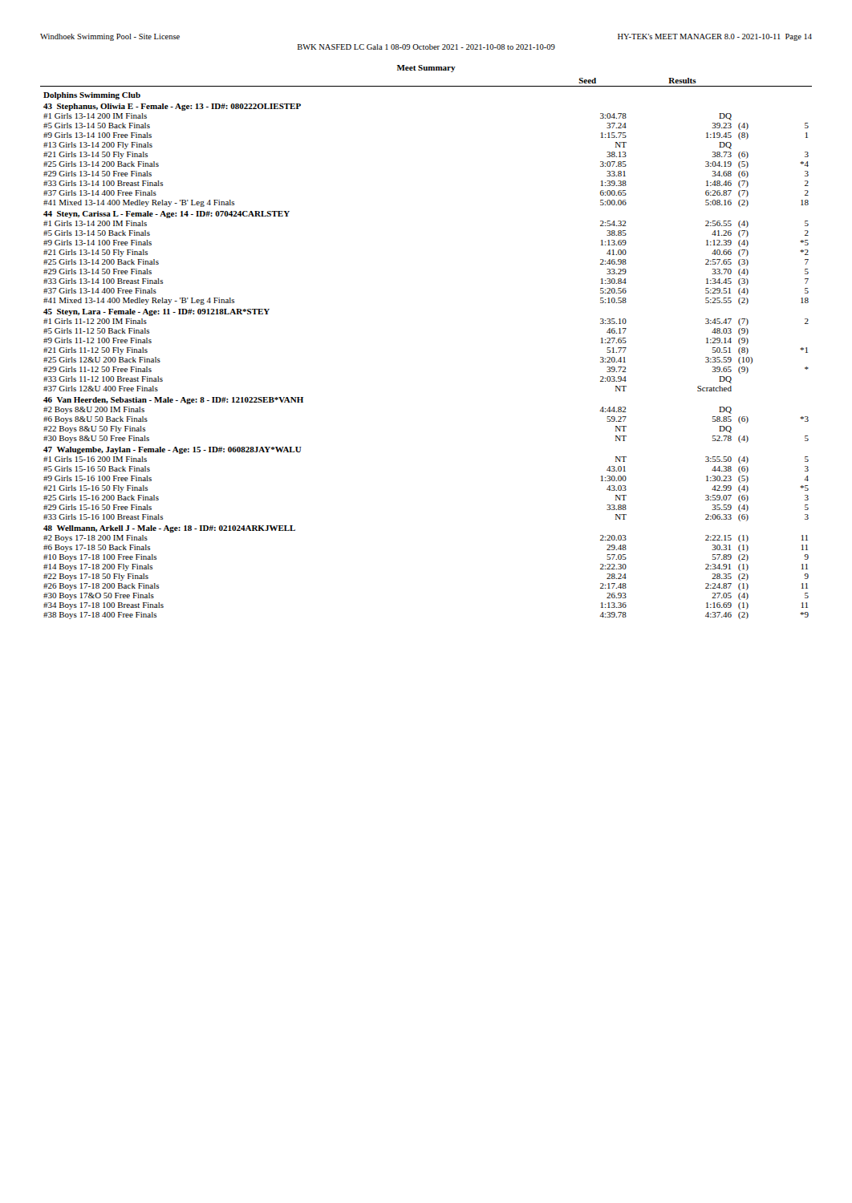Windhoek Swimming Pool - Site License
HY-TEK's MEET MANAGER 8.0 - 2021-10-11 Page 14
BWK NASFED LC Gala 1 08-09 October 2021 - 2021-10-08 to 2021-10-09
Meet Summary
| | Seed | Results | | |
| --- | --- | --- | --- | --- |
| Dolphins Swimming Club |
| 43 Stephanus, Oliwia E - Female - Age: 13 - ID#: 080222OLIESTEP |
| #1 Girls 13-14 200 IM Finals | 3:04.78 | DQ | | |
| #5 Girls 13-14 50 Back Finals | 37.24 | 39.23 | (4) | 5 |
| #9 Girls 13-14 100 Free Finals | 1:15.75 | 1:19.45 | (8) | 1 |
| #13 Girls 13-14 200 Fly Finals | NT | DQ | | |
| #21 Girls 13-14 50 Fly Finals | 38.13 | 38.73 | (6) | 3 |
| #25 Girls 13-14 200 Back Finals | 3:07.85 | 3:04.19 | (5) | * 4 |
| #29 Girls 13-14 50 Free Finals | 33.81 | 34.68 | (6) | 3 |
| #33 Girls 13-14 100 Breast Finals | 1:39.38 | 1:48.46 | (7) | 2 |
| #37 Girls 13-14 400 Free Finals | 6:00.65 | 6:26.87 | (7) | 2 |
| #41 Mixed 13-14 400 Medley Relay - 'B' Leg 4 Finals | 5:00.06 | 5:08.16 | (2) | 18 |
| 44 Steyn, Carissa L - Female - Age: 14 - ID#: 070424CARLSTEY |
| #1 Girls 13-14 200 IM Finals | 2:54.32 | 2:56.55 | (4) | 5 |
| #5 Girls 13-14 50 Back Finals | 38.85 | 41.26 | (7) | 2 |
| #9 Girls 13-14 100 Free Finals | 1:13.69 | 1:12.39 | (4) | * 5 |
| #21 Girls 13-14 50 Fly Finals | 41.00 | 40.66 | (7) | * 2 |
| #25 Girls 13-14 200 Back Finals | 2:46.98 | 2:57.65 | (3) | 7 |
| #29 Girls 13-14 50 Free Finals | 33.29 | 33.70 | (4) | 5 |
| #33 Girls 13-14 100 Breast Finals | 1:30.84 | 1:34.45 | (3) | 7 |
| #37 Girls 13-14 400 Free Finals | 5:20.56 | 5:29.51 | (4) | 5 |
| #41 Mixed 13-14 400 Medley Relay - 'B' Leg 4 Finals | 5:10.58 | 5:25.55 | (2) | 18 |
| 45 Steyn, Lara - Female - Age: 11 - ID#: 091218LAR*STEY |
| #1 Girls 11-12 200 IM Finals | 3:35.10 | 3:45.47 | (7) | 2 |
| #5 Girls 11-12 50 Back Finals | 46.17 | 48.03 | (9) | |
| #9 Girls 11-12 100 Free Finals | 1:27.65 | 1:29.14 | (9) | |
| #21 Girls 11-12 50 Fly Finals | 51.77 | 50.51 | (8) | * 1 |
| #25 Girls 12&U 200 Back Finals | 3:20.41 | 3:35.59 | (10) | |
| #29 Girls 11-12 50 Free Finals | 39.72 | 39.65 | (9) | * |
| #33 Girls 11-12 100 Breast Finals | 2:03.94 | DQ | | |
| #37 Girls 12&U 400 Free Finals | NT | Scratched | | |
| 46 Van Heerden, Sebastian - Male - Age: 8 - ID#: 121022SEB*VANH |
| #2 Boys 8&U 200 IM Finals | 4:44.82 | DQ | | |
| #6 Boys 8&U 50 Back Finals | 59.27 | 58.85 | (6) | * 3 |
| #22 Boys 8&U 50 Fly Finals | NT | DQ | | |
| #30 Boys 8&U 50 Free Finals | NT | 52.78 | (4) | 5 |
| 47 Walugembe, Jaylan - Female - Age: 15 - ID#: 060828JAY*WALU |
| #1 Girls 15-16 200 IM Finals | NT | 3:55.50 | (4) | 5 |
| #5 Girls 15-16 50 Back Finals | 43.01 | 44.38 | (6) | 3 |
| #9 Girls 15-16 100 Free Finals | 1:30.00 | 1:30.23 | (5) | 4 |
| #21 Girls 15-16 50 Fly Finals | 43.03 | 42.99 | (4) | * 5 |
| #25 Girls 15-16 200 Back Finals | NT | 3:59.07 | (6) | 3 |
| #29 Girls 15-16 50 Free Finals | 33.88 | 35.59 | (4) | 5 |
| #33 Girls 15-16 100 Breast Finals | NT | 2:06.33 | (6) | 3 |
| 48 Wellmann, Arkell J - Male - Age: 18 - ID#: 021024ARKJWELL |
| #2 Boys 17-18 200 IM Finals | 2:20.03 | 2:22.15 | (1) | 11 |
| #6 Boys 17-18 50 Back Finals | 29.48 | 30.31 | (1) | 11 |
| #10 Boys 17-18 100 Free Finals | 57.05 | 57.89 | (2) | 9 |
| #14 Boys 17-18 200 Fly Finals | 2:22.30 | 2:34.91 | (1) | 11 |
| #22 Boys 17-18 50 Fly Finals | 28.24 | 28.35 | (2) | 9 |
| #26 Boys 17-18 200 Back Finals | 2:17.48 | 2:24.87 | (1) | 11 |
| #30 Boys 17&O 50 Free Finals | 26.93 | 27.05 | (4) | 5 |
| #34 Boys 17-18 100 Breast Finals | 1:13.36 | 1:16.69 | (1) | 11 |
| #38 Boys 17-18 400 Free Finals | 4:39.78 | 4:37.46 | (2) | * 9 |